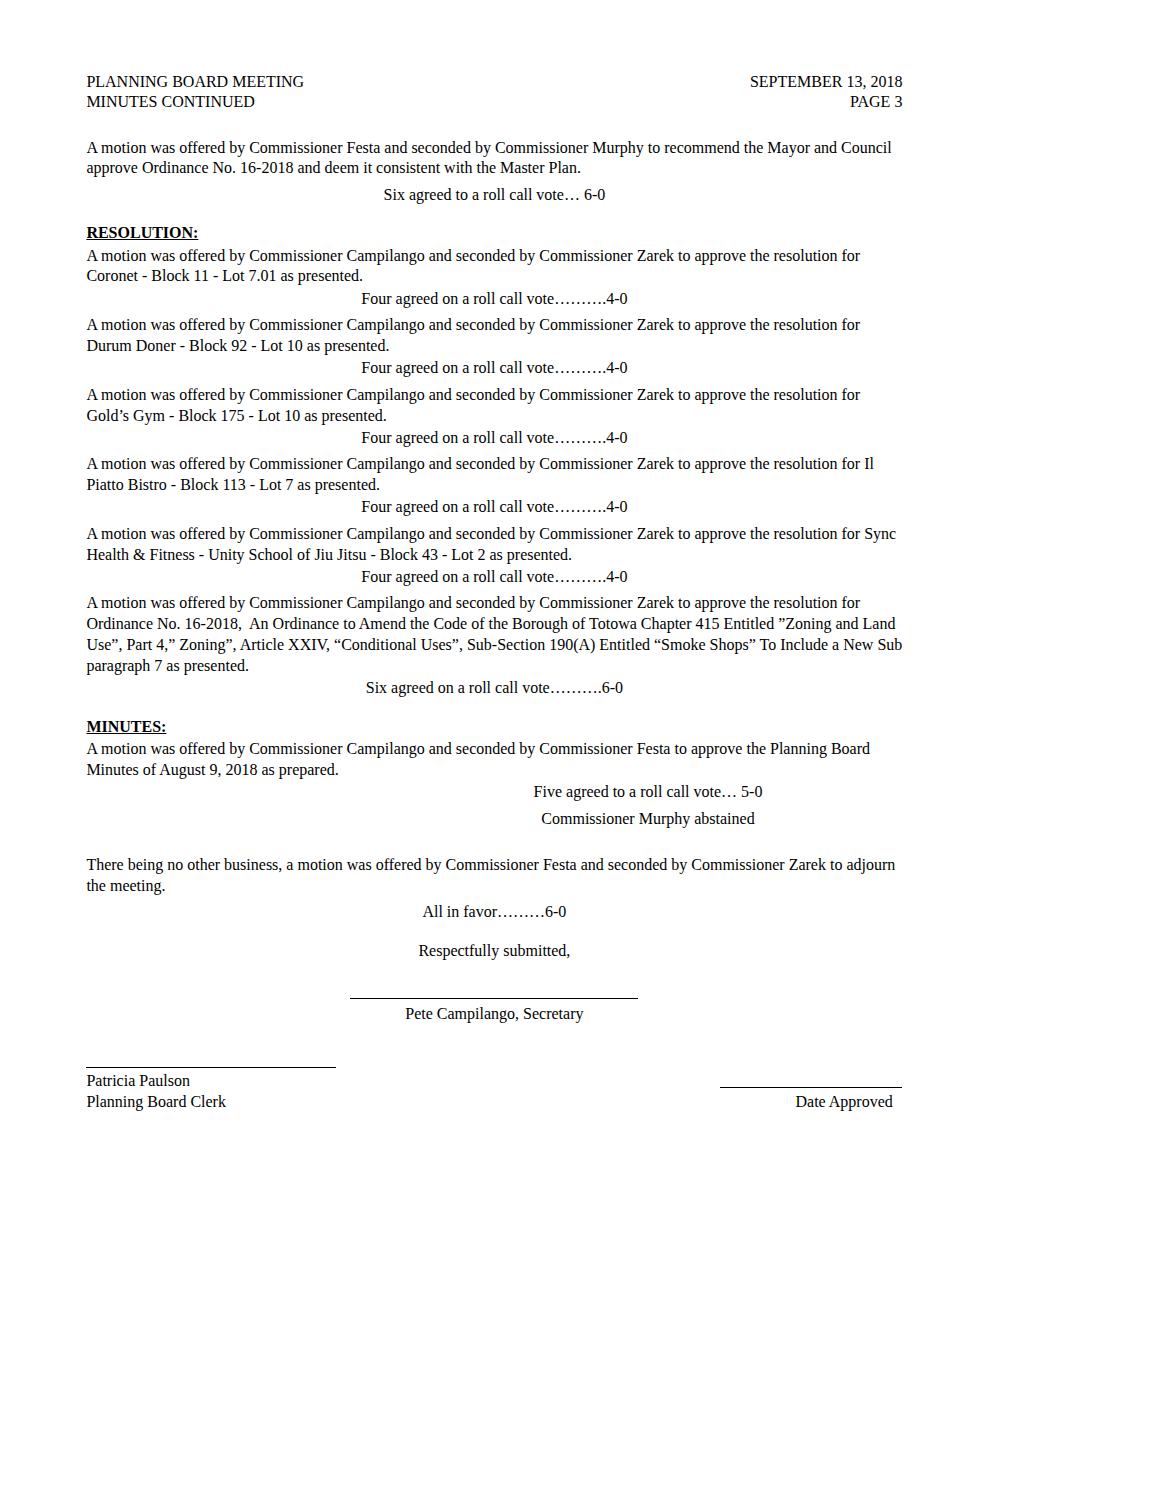Planning Board Meeting
Minutes Continued
September 13, 2018
Page 3
A motion was offered by Commissioner Festa and seconded by Commissioner Murphy to recommend the Mayor and Council approve Ordinance No. 16-2018 and deem it consistent with the Master Plan.
Six agreed to a roll call vote… 6-0
RESOLUTION:
A motion was offered by Commissioner Campilango and seconded by Commissioner Zarek to approve the resolution for Coronet - Block 11 - Lot 7.01 as presented.
Four agreed on a roll call vote……….4-0
A motion was offered by Commissioner Campilango and seconded by Commissioner Zarek to approve the resolution for Durum Doner - Block 92 - Lot 10 as presented.
Four agreed on a roll call vote……….4-0
A motion was offered by Commissioner Campilango and seconded by Commissioner Zarek to approve the resolution for Gold’s Gym - Block 175 - Lot 10 as presented.
Four agreed on a roll call vote……….4-0
A motion was offered by Commissioner Campilango and seconded by Commissioner Zarek to approve the resolution for Il Piatto Bistro - Block 113 - Lot 7 as presented.
Four agreed on a roll call vote……….4-0
A motion was offered by Commissioner Campilango and seconded by Commissioner Zarek to approve the resolution for Sync Health & Fitness - Unity School of Jiu Jitsu - Block 43 - Lot 2 as presented.
Four agreed on a roll call vote……….4-0
A motion was offered by Commissioner Campilango and seconded by Commissioner Zarek to approve the resolution for Ordinance No. 16-2018, An Ordinance to Amend the Code of the Borough of Totowa Chapter 415 Entitled ”Zoning and Land Use”, Part 4,” Zoning”, Article XXIV, “Conditional Uses”, Sub-Section 190(A) Entitled “Smoke Shops” To Include a New Sub paragraph 7 as presented.
Six agreed on a roll call vote……….6-0
MINUTES:
A motion was offered by Commissioner Campilango and seconded by Commissioner Festa to approve the Planning Board Minutes of August 9, 2018 as prepared.
Five agreed to a roll call vote… 5-0
Commissioner Murphy abstained
There being no other business, a motion was offered by Commissioner Festa and seconded by Commissioner Zarek to adjourn the meeting.
All in favor………6-0
Respectfully submitted,
Pete Campilango, Secretary
Patricia Paulson
Planning Board Clerk
Date Approved